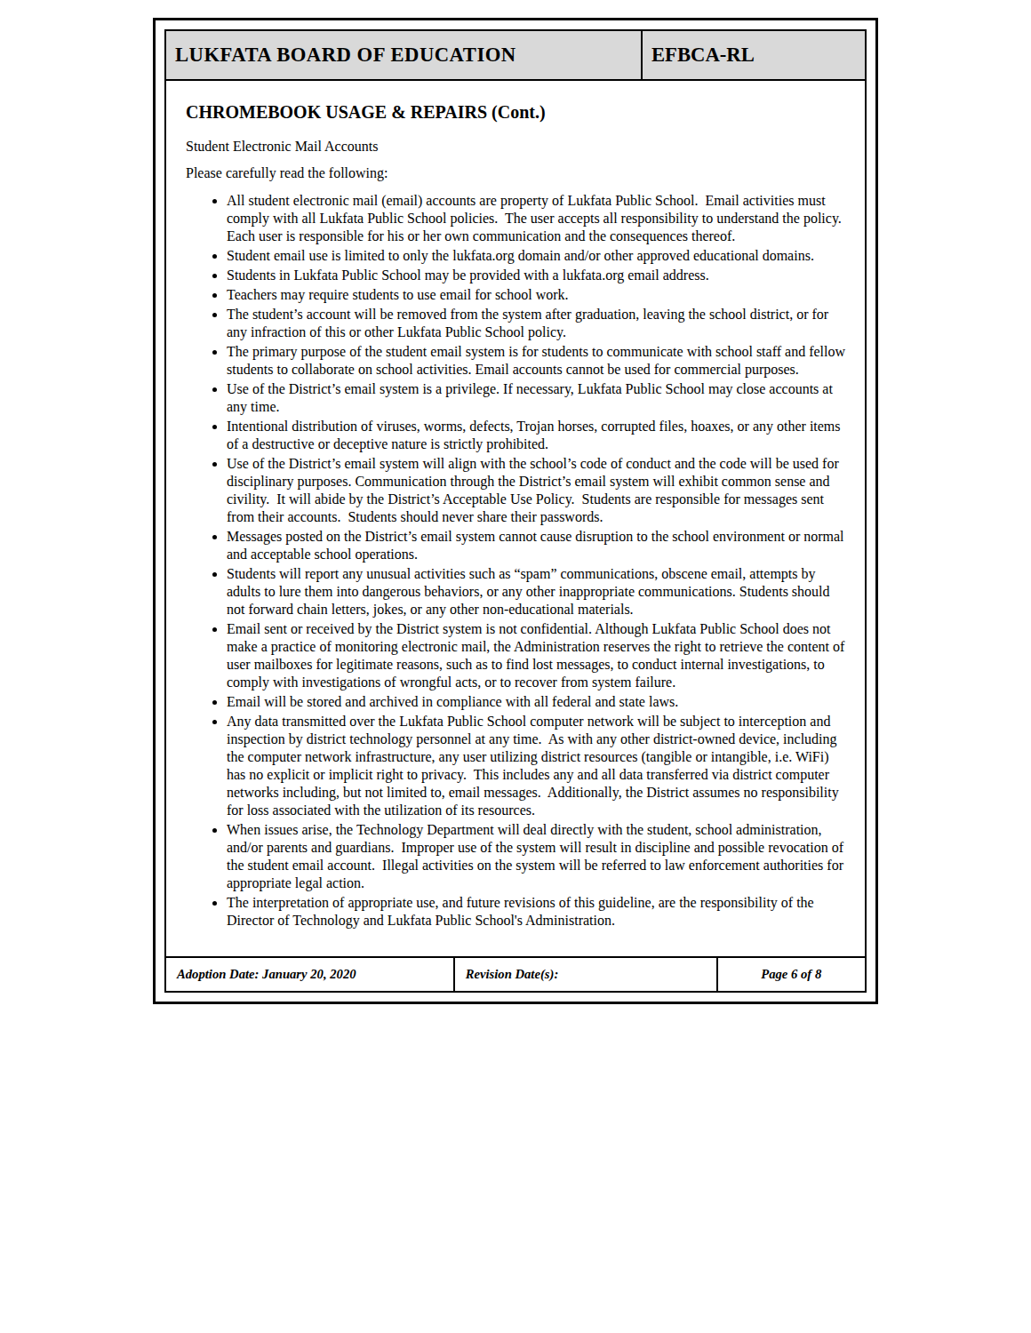LUKFATA BOARD OF EDUCATION
EFBCA-RL
CHROMEBOOK USAGE & REPAIRS (Cont.)
Student Electronic Mail Accounts
Please carefully read the following:
All student electronic mail (email) accounts are property of Lukfata Public School. Email activities must comply with all Lukfata Public School policies. The user accepts all responsibility to understand the policy. Each user is responsible for his or her own communication and the consequences thereof.
Student email use is limited to only the lukfata.org domain and/or other approved educational domains.
Students in Lukfata Public School may be provided with a lukfata.org email address.
Teachers may require students to use email for school work.
The student’s account will be removed from the system after graduation, leaving the school district, or for any infraction of this or other Lukfata Public School policy.
The primary purpose of the student email system is for students to communicate with school staff and fellow students to collaborate on school activities. Email accounts cannot be used for commercial purposes.
Use of the District’s email system is a privilege. If necessary, Lukfata Public School may close accounts at any time.
Intentional distribution of viruses, worms, defects, Trojan horses, corrupted files, hoaxes, or any other items of a destructive or deceptive nature is strictly prohibited.
Use of the District’s email system will align with the school’s code of conduct and the code will be used for disciplinary purposes. Communication through the District’s email system will exhibit common sense and civility. It will abide by the District’s Acceptable Use Policy. Students are responsible for messages sent from their accounts. Students should never share their passwords.
Messages posted on the District’s email system cannot cause disruption to the school environment or normal and acceptable school operations.
Students will report any unusual activities such as “spam” communications, obscene email, attempts by adults to lure them into dangerous behaviors, or any other inappropriate communications. Students should not forward chain letters, jokes, or any other non-educational materials.
Email sent or received by the District system is not confidential. Although Lukfata Public School does not make a practice of monitoring electronic mail, the Administration reserves the right to retrieve the content of user mailboxes for legitimate reasons, such as to find lost messages, to conduct internal investigations, to comply with investigations of wrongful acts, or to recover from system failure.
Email will be stored and archived in compliance with all federal and state laws.
Any data transmitted over the Lukfata Public School computer network will be subject to interception and inspection by district technology personnel at any time. As with any other district-owned device, including the computer network infrastructure, any user utilizing district resources (tangible or intangible, i.e. WiFi) has no explicit or implicit right to privacy. This includes any and all data transferred via district computer networks including, but not limited to, email messages. Additionally, the District assumes no responsibility for loss associated with the utilization of its resources.
When issues arise, the Technology Department will deal directly with the student, school administration, and/or parents and guardians. Improper use of the system will result in discipline and possible revocation of the student email account. Illegal activities on the system will be referred to law enforcement authorities for appropriate legal action.
The interpretation of appropriate use, and future revisions of this guideline, are the responsibility of the Director of Technology and Lukfata Public School's Administration.
Adoption Date: January 20, 2020
Revision Date(s):
Page 6 of 8